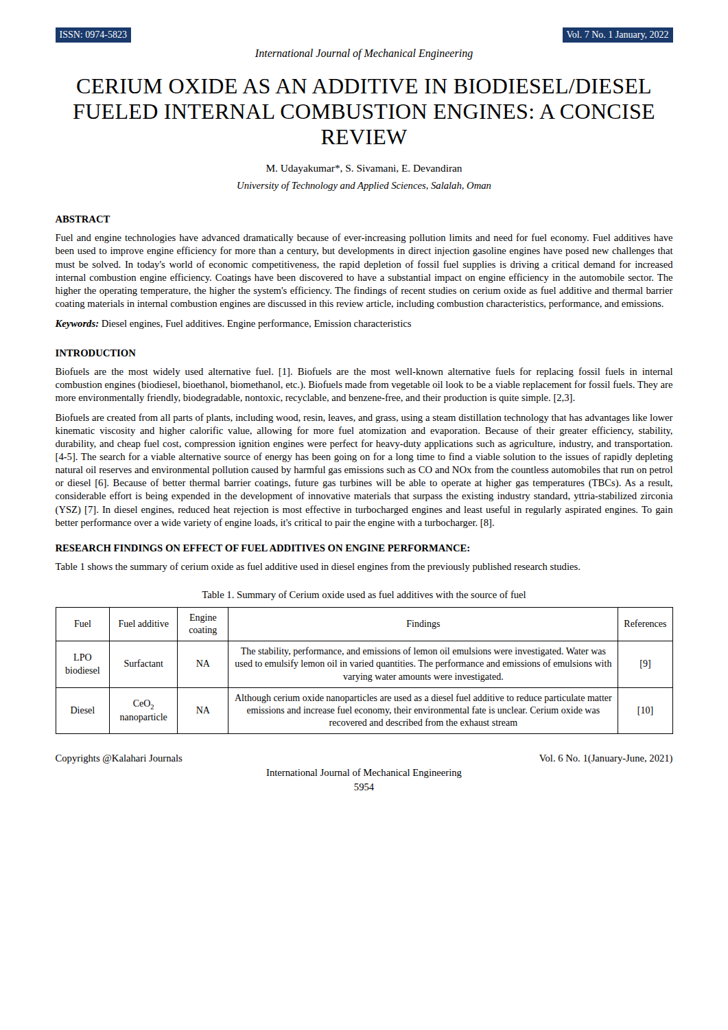ISSN: 0974-5823 Vol. 7 No. 1 January, 2022
International Journal of Mechanical Engineering
CERIUM OXIDE AS AN ADDITIVE IN BIODIESEL/DIESEL FUELED INTERNAL COMBUSTION ENGINES: A CONCISE REVIEW
M. Udayakumar*, S. Sivamani, E. Devandiran
University of Technology and Applied Sciences, Salalah, Oman
ABSTRACT
Fuel and engine technologies have advanced dramatically because of ever-increasing pollution limits and need for fuel economy. Fuel additives have been used to improve engine efficiency for more than a century, but developments in direct injection gasoline engines have posed new challenges that must be solved. In today's world of economic competitiveness, the rapid depletion of fossil fuel supplies is driving a critical demand for increased internal combustion engine efficiency. Coatings have been discovered to have a substantial impact on engine efficiency in the automobile sector. The higher the operating temperature, the higher the system's efficiency. The findings of recent studies on cerium oxide as fuel additive and thermal barrier coating materials in internal combustion engines are discussed in this review article, including combustion characteristics, performance, and emissions.
Keywords: Diesel engines, Fuel additives. Engine performance, Emission characteristics
INTRODUCTION
Biofuels are the most widely used alternative fuel. [1]. Biofuels are the most well-known alternative fuels for replacing fossil fuels in internal combustion engines (biodiesel, bioethanol, biomethanol, etc.). Biofuels made from vegetable oil look to be a viable replacement for fossil fuels. They are more environmentally friendly, biodegradable, nontoxic, recyclable, and benzene-free, and their production is quite simple. [2,3].
Biofuels are created from all parts of plants, including wood, resin, leaves, and grass, using a steam distillation technology that has advantages like lower kinematic viscosity and higher calorific value, allowing for more fuel atomization and evaporation. Because of their greater efficiency, stability, durability, and cheap fuel cost, compression ignition engines were perfect for heavy-duty applications such as agriculture, industry, and transportation. [4-5]. The search for a viable alternative source of energy has been going on for a long time to find a viable solution to the issues of rapidly depleting natural oil reserves and environmental pollution caused by harmful gas emissions such as CO and NOx from the countless automobiles that run on petrol or diesel [6]. Because of better thermal barrier coatings, future gas turbines will be able to operate at higher gas temperatures (TBCs). As a result, considerable effort is being expended in the development of innovative materials that surpass the existing industry standard, yttria-stabilized zirconia (YSZ) [7]. In diesel engines, reduced heat rejection is most effective in turbocharged engines and least useful in regularly aspirated engines. To gain better performance over a wide variety of engine loads, it's critical to pair the engine with a turbocharger. [8].
RESEARCH FINDINGS ON EFFECT OF FUEL ADDITIVES ON ENGINE PERFORMANCE:
Table 1 shows the summary of cerium oxide as fuel additive used in diesel engines from the previously published research studies.
Table 1. Summary of Cerium oxide used as fuel additives with the source of fuel
| Fuel | Fuel additive | Engine coating | Findings | References |
| --- | --- | --- | --- | --- |
| LPO biodiesel | Surfactant | NA | The stability, performance, and emissions of lemon oil emulsions were investigated. Water was used to emulsify lemon oil in varied quantities. The performance and emissions of emulsions with varying water amounts were investigated. | [9] |
| Diesel | CeO 2 nanoparticle | NA | Although cerium oxide nanoparticles are used as a diesel fuel additive to reduce particulate matter emissions and increase fuel economy, their environmental fate is unclear. Cerium oxide was recovered and described from the exhaust stream | [10] |
Copyrights @Kalahari Journals Vol. 6 No. 1(January-June, 2021)
International Journal of Mechanical Engineering
5954